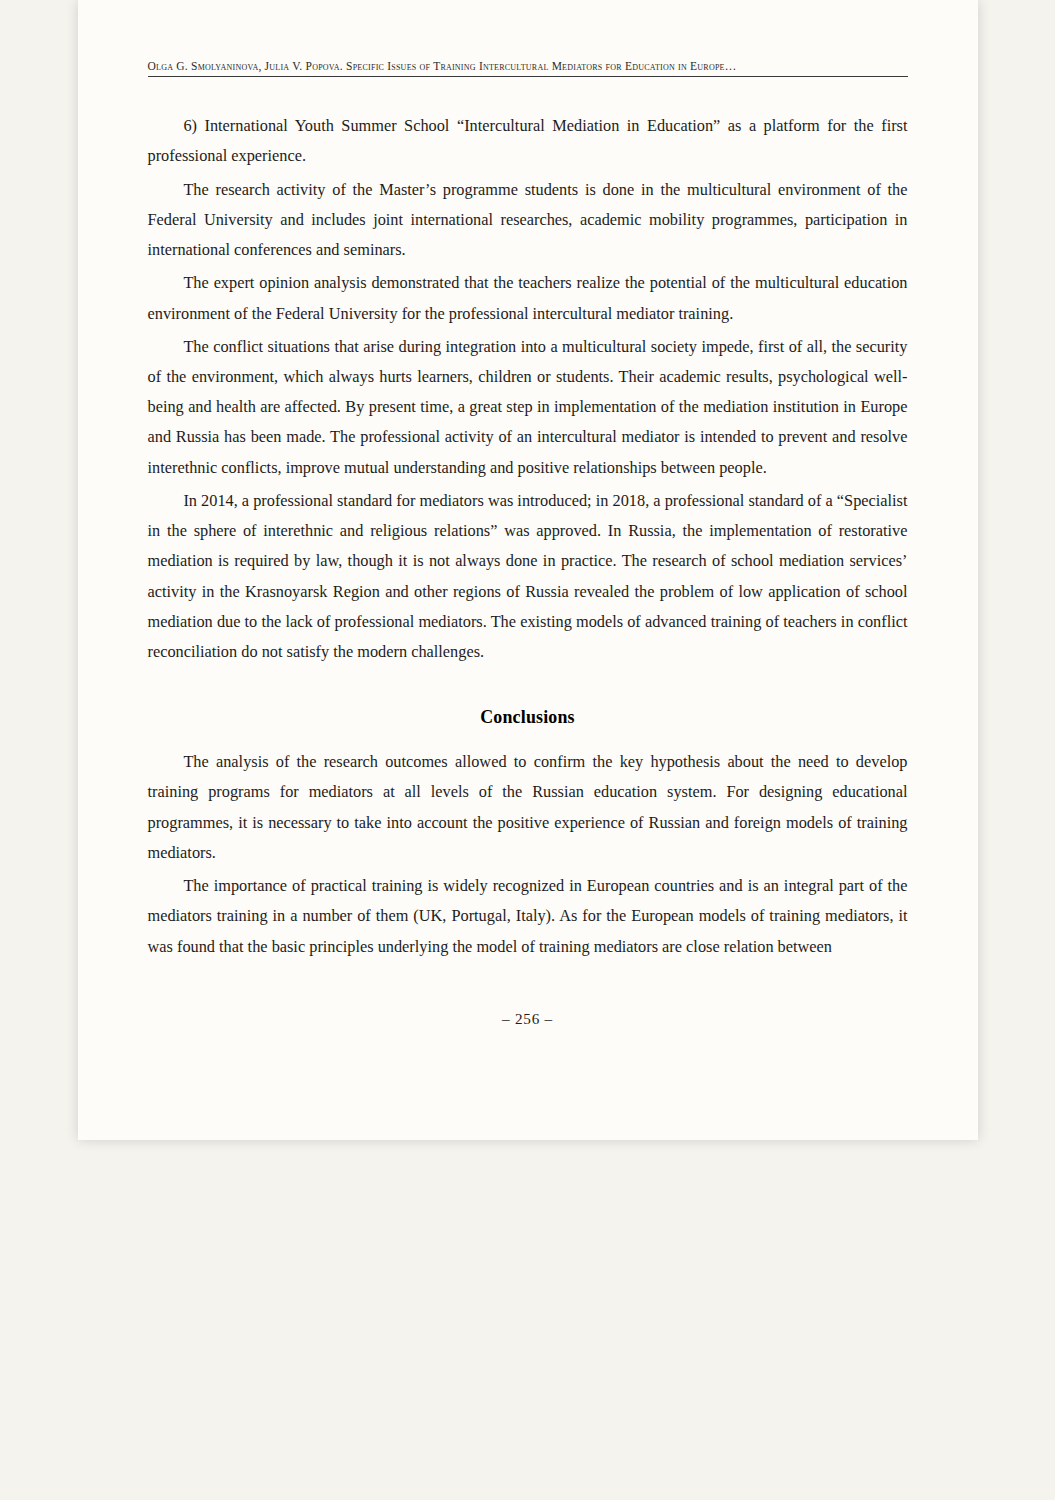Olga G. Smolyaninova, Julia V. Popova. Specific Issues of Training Intercultural Mediators for Education in Europe…
6) International Youth Summer School “Intercultural Mediation in Education” as a platform for the first professional experience.
The research activity of the Master’s programme students is done in the multicultural environment of the Federal University and includes joint international researches, academic mobility programmes, participation in international conferences and seminars.
The expert opinion analysis demonstrated that the teachers realize the potential of the multicultural education environment of the Federal University for the professional intercultural mediator training.
The conflict situations that arise during integration into a multicultural society impede, first of all, the security of the environment, which always hurts learners, children or students. Their academic results, psychological well-being and health are affected. By present time, a great step in implementation of the mediation institution in Europe and Russia has been made. The professional activity of an intercultural mediator is intended to prevent and resolve interethnic conflicts, improve mutual understanding and positive relationships between people.
In 2014, a professional standard for mediators was introduced; in 2018, a professional standard of a “Specialist in the sphere of interethnic and religious relations” was approved. In Russia, the implementation of restorative mediation is required by law, though it is not always done in practice. The research of school mediation services’ activity in the Krasnoyarsk Region and other regions of Russia revealed the problem of low application of school mediation due to the lack of professional mediators. The existing models of advanced training of teachers in conflict reconciliation do not satisfy the modern challenges.
Conclusions
The analysis of the research outcomes allowed to confirm the key hypothesis about the need to develop training programs for mediators at all levels of the Russian education system. For designing educational programmes, it is necessary to take into account the positive experience of Russian and foreign models of training mediators.
The importance of practical training is widely recognized in European countries and is an integral part of the mediators training in a number of them (UK, Portugal, Italy). As for the European models of training mediators, it was found that the basic principles underlying the model of training mediators are close relation between
– 256 –